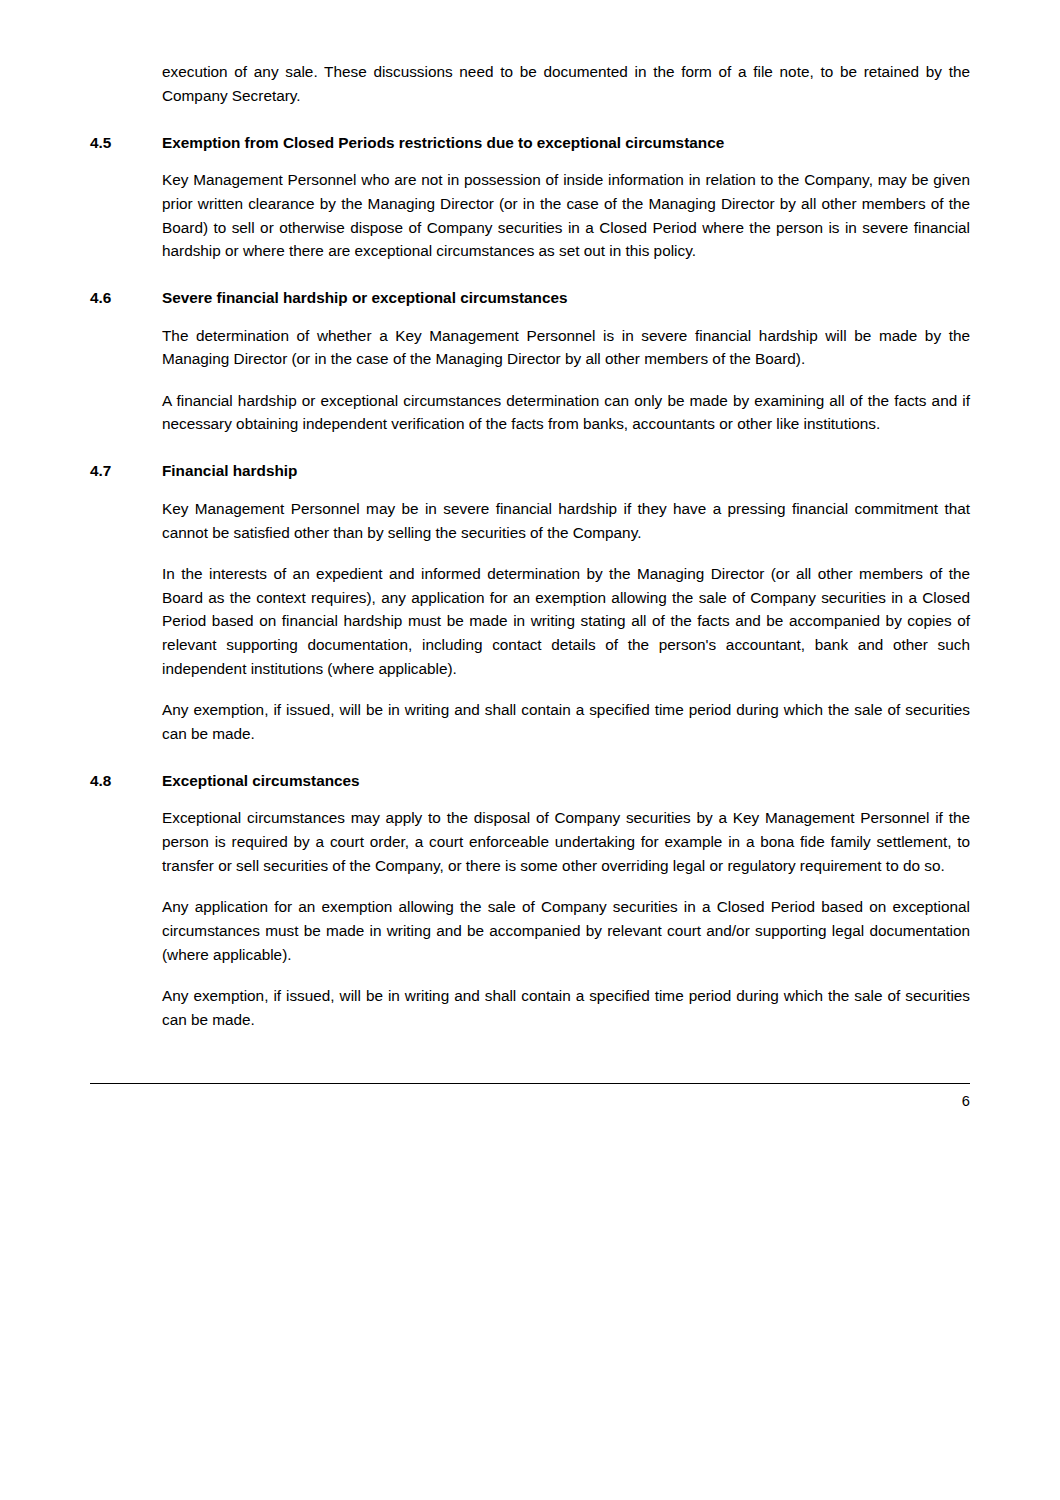execution of any sale. These discussions need to be documented in the form of a file note, to be retained by the Company Secretary.
4.5
Exemption from Closed Periods restrictions due to exceptional circumstance
Key Management Personnel who are not in possession of inside information in relation to the Company, may be given prior written clearance by the Managing Director (or in the case of the Managing Director by all other members of the Board) to sell or otherwise dispose of Company securities in a Closed Period where the person is in severe financial hardship or where there are exceptional circumstances as set out in this policy.
4.6
Severe financial hardship or exceptional circumstances
The determination of whether a Key Management Personnel is in severe financial hardship will be made by the Managing Director (or in the case of the Managing Director by all other members of the Board).
A financial hardship or exceptional circumstances determination can only be made by examining all of the facts and if necessary obtaining independent verification of the facts from banks, accountants or other like institutions.
4.7
Financial hardship
Key Management Personnel may be in severe financial hardship if they have a pressing financial commitment that cannot be satisfied other than by selling the securities of the Company.
In the interests of an expedient and informed determination by the Managing Director (or all other members of the Board as the context requires), any application for an exemption allowing the sale of Company securities in a Closed Period based on financial hardship must be made in writing stating all of the facts and be accompanied by copies of relevant supporting documentation, including contact details of the person's accountant, bank and other such independent institutions (where applicable).
Any exemption, if issued, will be in writing and shall contain a specified time period during which the sale of securities can be made.
4.8
Exceptional circumstances
Exceptional circumstances may apply to the disposal of Company securities by a Key Management Personnel if the person is required by a court order, a court enforceable undertaking for example in a bona fide family settlement, to transfer or sell securities of the Company, or there is some other overriding legal or regulatory requirement to do so.
Any application for an exemption allowing the sale of Company securities in a Closed Period based on exceptional circumstances must be made in writing and be accompanied by relevant court and/or supporting legal documentation (where applicable).
Any exemption, if issued, will be in writing and shall contain a specified time period during which the sale of securities can be made.
6